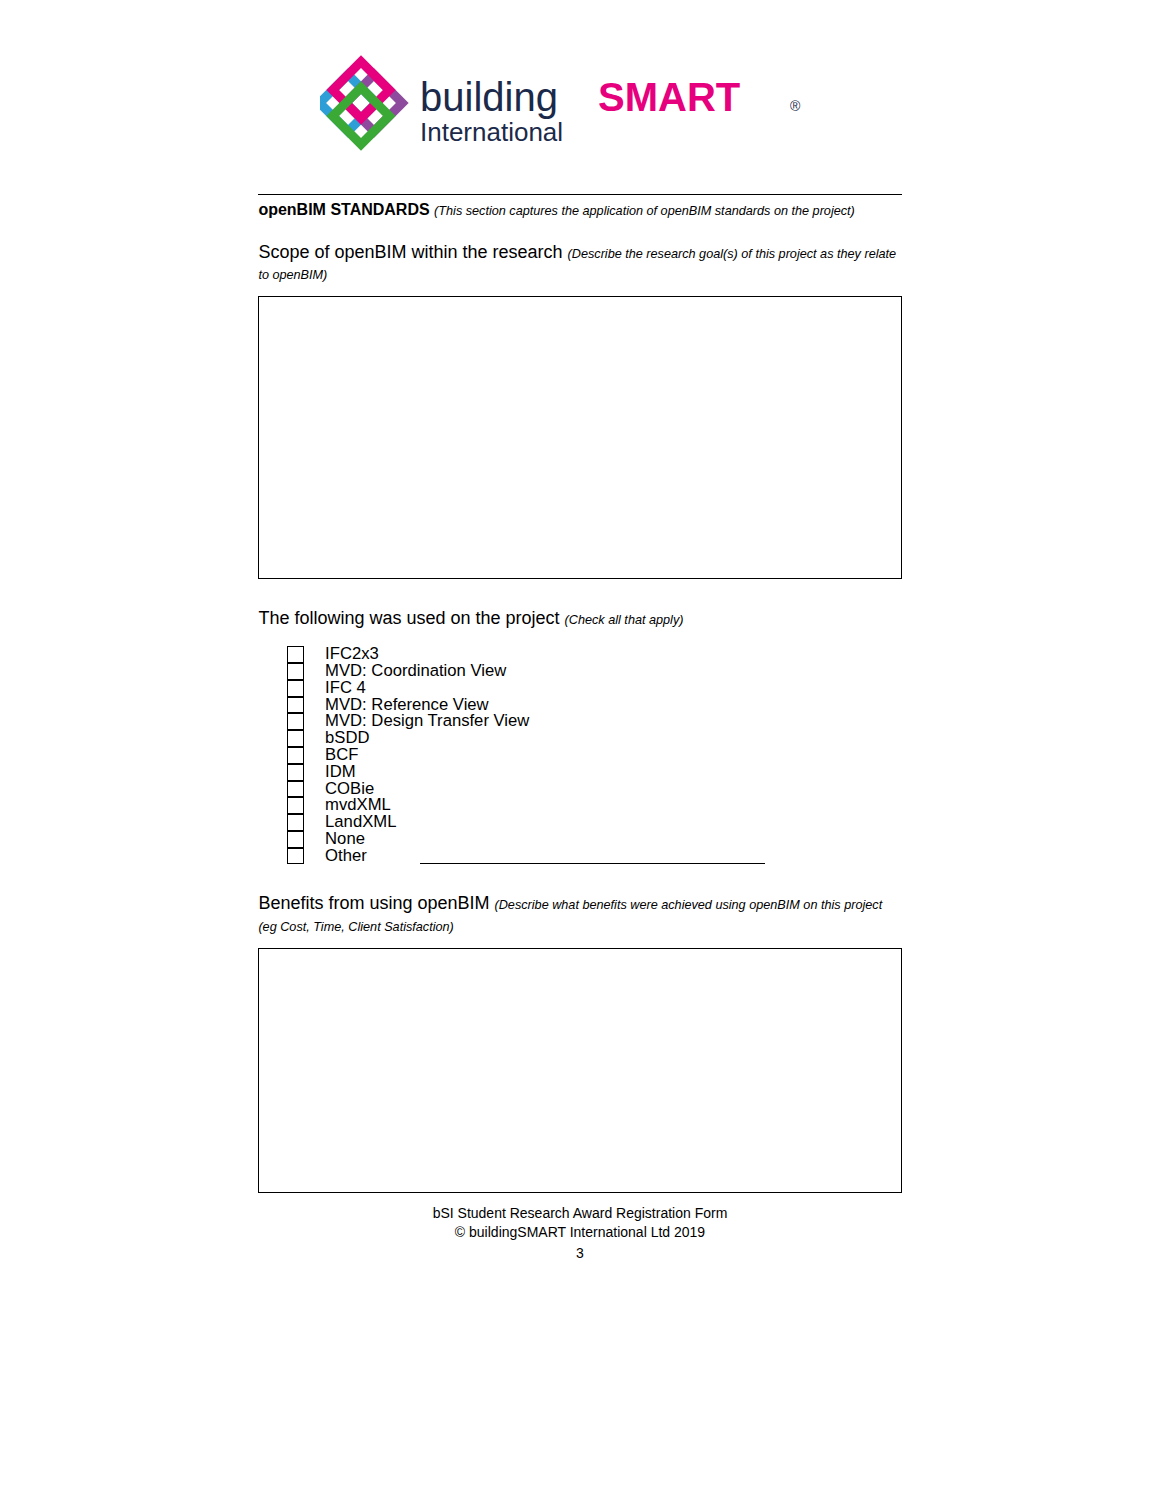building SMART ® International
openBIM STANDARDS (This section captures the application of openBIM standards on the project)
Scope of openBIM within the research (Describe the research goal(s) of this project as they relate to openBIM)
The following was used on the project (Check all that apply)
IFC2x3
MVD: Coordination View
IFC 4
MVD: Reference View
MVD: Design Transfer View
bSDD
BCF
IDM
COBie
mvdXML
LandXML
None
Other
Benefits from using openBIM (Describe what benefits were achieved using openBIM on this project (eg Cost, Time, Client Satisfaction)
bSI Student Research Award Registration Form
© buildingSMART International Ltd 2019
3